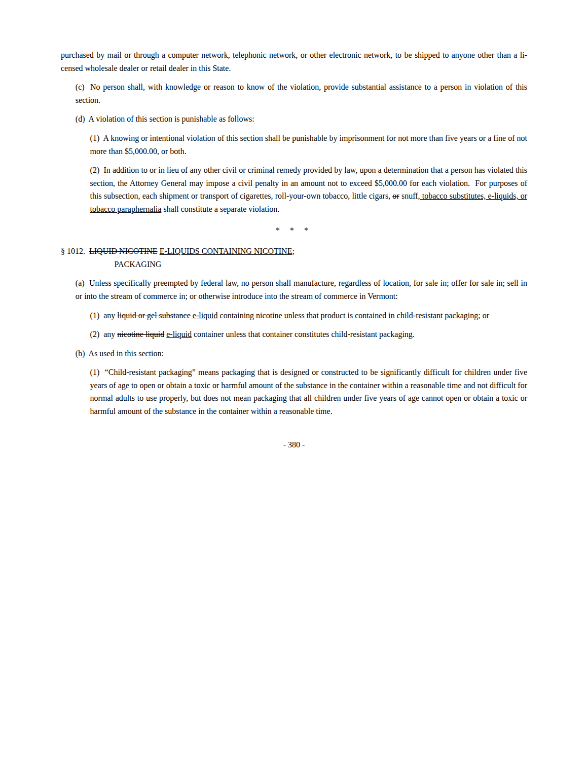purchased by mail or through a computer network, telephonic network, or other electronic network, to be shipped to anyone other than a licensed wholesale dealer or retail dealer in this State.
(c) No person shall, with knowledge or reason to know of the violation, provide substantial assistance to a person in violation of this section.
(d) A violation of this section is punishable as follows:
(1) A knowing or intentional violation of this section shall be punishable by imprisonment for not more than five years or a fine of not more than $5,000.00, or both.
(2) In addition to or in lieu of any other civil or criminal remedy provided by law, upon a determination that a person has violated this section, the Attorney General may impose a civil penalty in an amount not to exceed $5,000.00 for each violation. For purposes of this subsection, each shipment or transport of cigarettes, roll-your-own tobacco, little cigars, or snuff, tobacco substitutes, e-liquids, or tobacco paraphernalia shall constitute a separate violation.
* * *
§ 1012. LIQUID NICOTINE E-LIQUIDS CONTAINING NICOTINE;PACKAGING
(a) Unless specifically preempted by federal law, no person shall manufacture, regardless of location, for sale in; offer for sale in; sell in or into the stream of commerce in; or otherwise introduce into the stream of commerce in Vermont:
(1) any liquid or gel substance e-liquid containing nicotine unless that product is contained in child-resistant packaging; or
(2) any nicotine liquid e-liquid container unless that container constitutes child-resistant packaging.
(b) As used in this section:
(1) “Child-resistant packaging” means packaging that is designed or constructed to be significantly difficult for children under five years of age to open or obtain a toxic or harmful amount of the substance in the container within a reasonable time and not difficult for normal adults to use properly, but does not mean packaging that all children under five years of age cannot open or obtain a toxic or harmful amount of the substance in the container within a reasonable time.
- 380 -